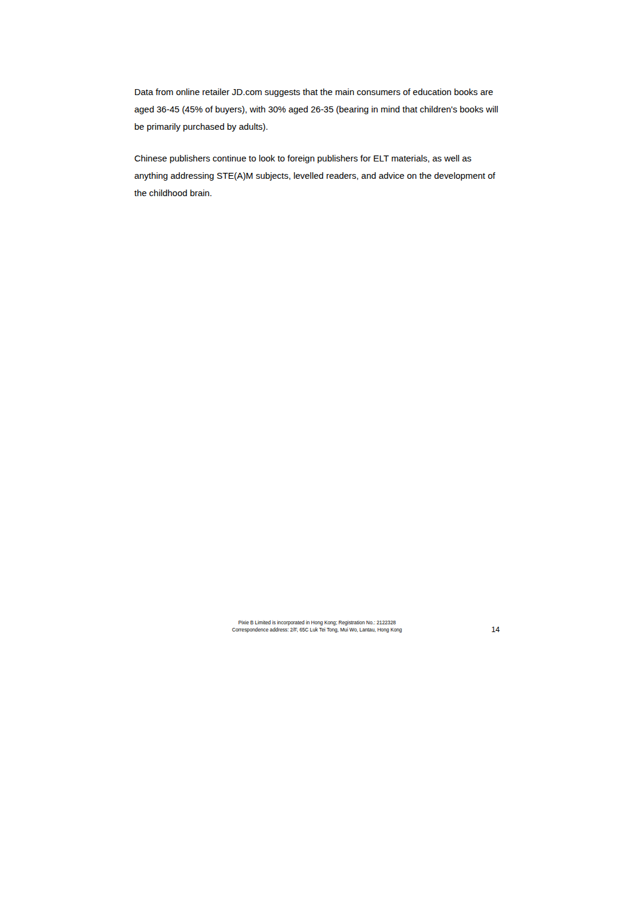Data from online retailer JD.com suggests that the main consumers of education books are aged 36-45 (45% of buyers), with 30% aged 26-35 (bearing in mind that children's books will be primarily purchased by adults).
Chinese publishers continue to look to foreign publishers for ELT materials, as well as anything addressing STE(A)M subjects, levelled readers, and advice on the development of the childhood brain.
Pixie B Limited is incorporated in Hong Kong; Registration No.: 2122328
Correspondence address: 2/F, 65C Luk Tei Tong, Mui Wo, Lantau, Hong Kong
14